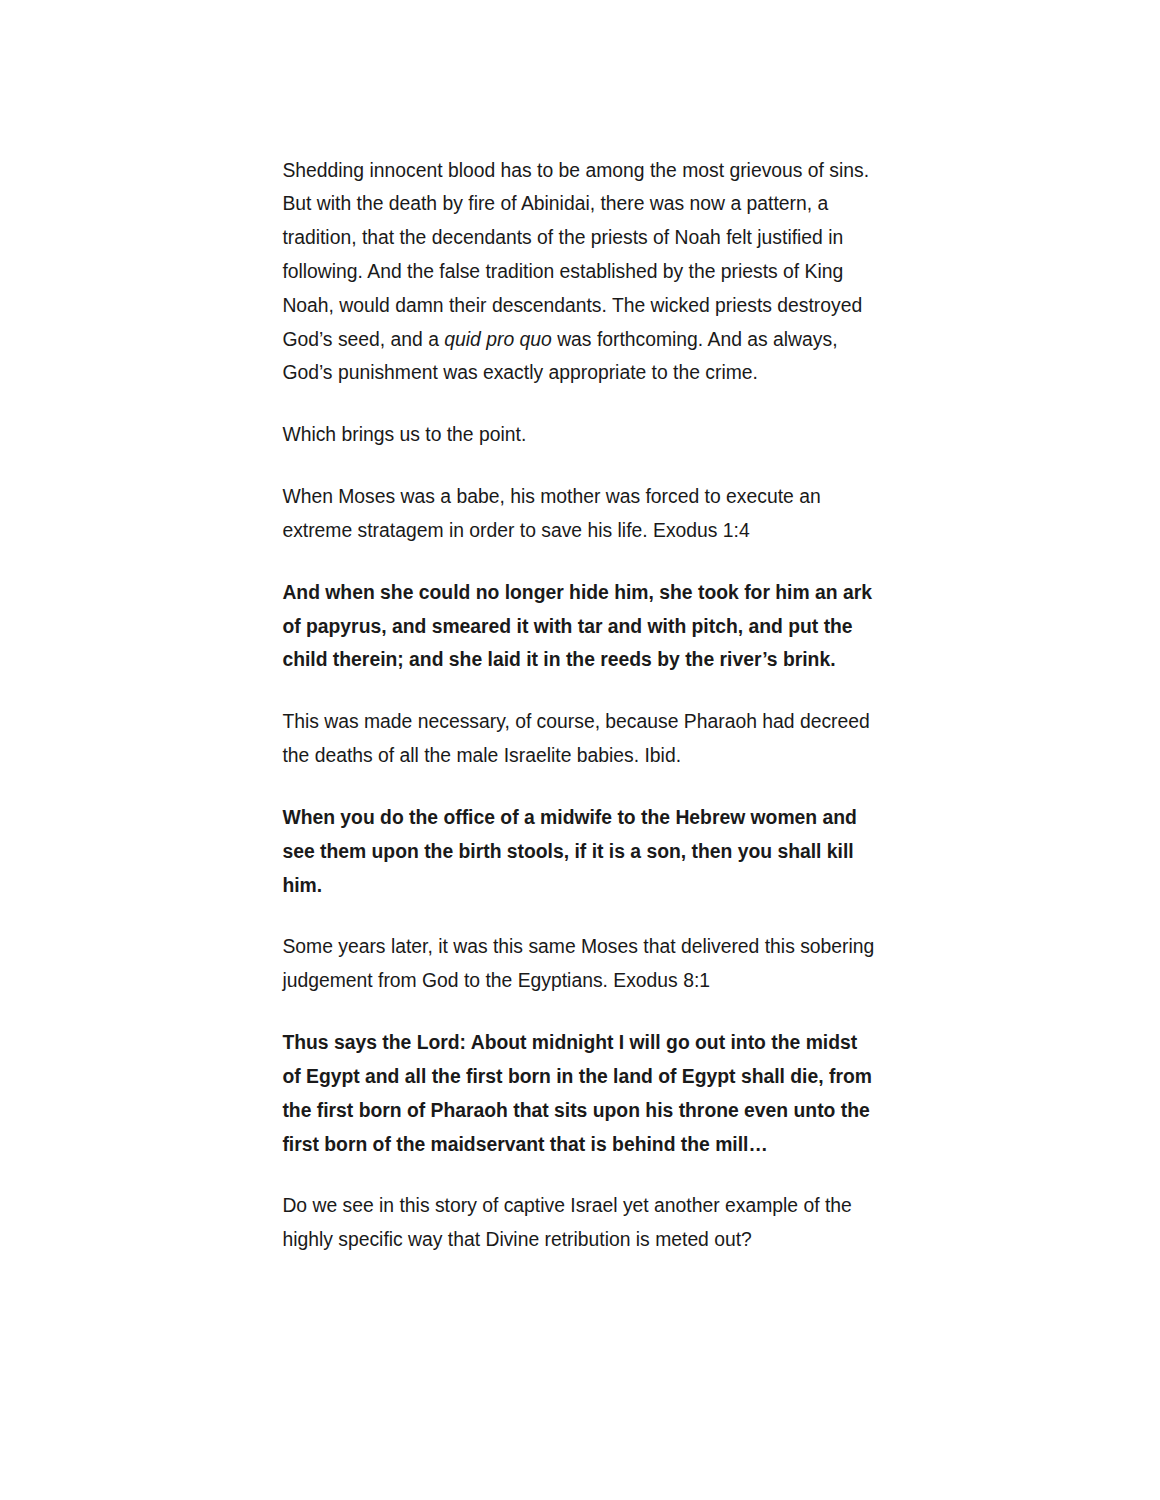Shedding innocent blood has to be among the most grievous of sins. But with the death by fire of Abinidai, there was now a pattern, a tradition, that the decendants of the priests of Noah felt justified in following. And the false tradition established by the priests of King Noah, would damn their descendants. The wicked priests destroyed God’s seed, and a quid pro quo was forthcoming. And as always, God’s punishment was exactly appropriate to the crime.
Which brings us to the point.
When Moses was a babe, his mother was forced to execute an extreme stratagem in order to save his life. Exodus 1:4
And when she could no longer hide him, she took for him an ark of papyrus, and smeared it with tar and with pitch, and put the child therein; and she laid it in the reeds by the river’s brink.
This was made necessary, of course, because Pharaoh had decreed the deaths of all the male Israelite babies. Ibid.
When you do the office of a midwife to the Hebrew women and see them upon the birth stools, if it is a son, then you shall kill him.
Some years later, it was this same Moses that delivered this sobering judgement from God to the Egyptians. Exodus 8:1
Thus says the Lord: About midnight I will go out into the midst of Egypt and all the first born in the land of Egypt shall die, from the first born of Pharaoh that sits upon his throne even unto the first born of the maidservant that is behind the mill…
Do we see in this story of captive Israel yet another example of the highly specific way that Divine retribution is meted out?